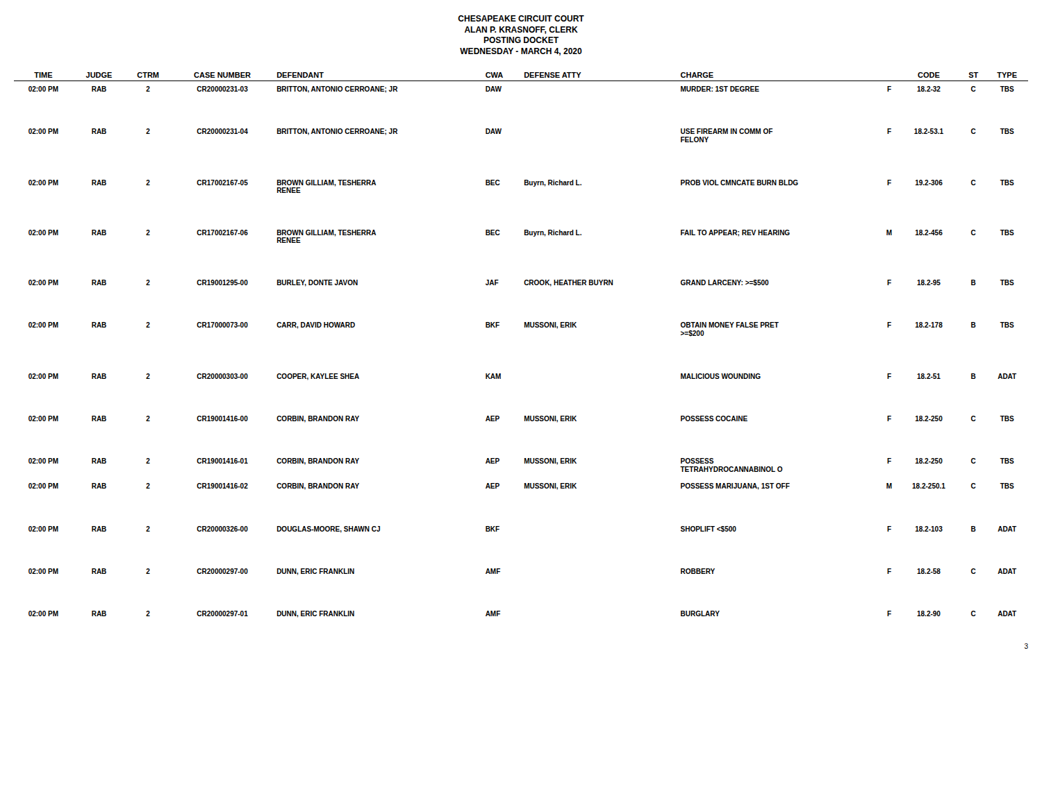CHESAPEAKE CIRCUIT COURT
ALAN P. KRASNOFF, CLERK
POSTING DOCKET
WEDNESDAY - MARCH 4, 2020
| TIME | JUDGE | CTRM | CASE NUMBER | DEFENDANT | CWA | DEFENSE ATTY | CHARGE | | CODE | ST | TYPE |
| --- | --- | --- | --- | --- | --- | --- | --- | --- | --- | --- | --- |
| 02:00 PM | RAB | 2 | CR20000231-03 | BRITTON, ANTONIO CERROANE; JR | DAW | | MURDER: 1ST DEGREE | F | 18.2-32 | C | TBS |
| 02:00 PM | RAB | 2 | CR20000231-04 | BRITTON, ANTONIO CERROANE; JR | DAW | | USE FIREARM IN COMM OF FELONY | F | 18.2-53.1 | C | TBS |
| 02:00 PM | RAB | 2 | CR17002167-05 | BROWN GILLIAM, TESHERRA RENEE | BEC | Buyrn, Richard L. | PROB VIOL CMNCATE BURN BLDG | F | 19.2-306 | C | TBS |
| 02:00 PM | RAB | 2 | CR17002167-06 | BROWN GILLIAM, TESHERRA RENEE | BEC | Buyrn, Richard L. | FAIL TO APPEAR; REV HEARING | M | 18.2-456 | C | TBS |
| 02:00 PM | RAB | 2 | CR19001295-00 | BURLEY, DONTE JAVON | JAF | CROOK, HEATHER BUYRN | GRAND LARCENY: >=$500 | F | 18.2-95 | B | TBS |
| 02:00 PM | RAB | 2 | CR17000073-00 | CARR, DAVID HOWARD | BKF | MUSSONI, ERIK | OBTAIN MONEY FALSE PRET >=$200 | F | 18.2-178 | B | TBS |
| 02:00 PM | RAB | 2 | CR20000303-00 | COOPER, KAYLEE SHEA | KAM | | MALICIOUS WOUNDING | F | 18.2-51 | B | ADAT |
| 02:00 PM | RAB | 2 | CR19001416-00 | CORBIN, BRANDON RAY | AEP | MUSSONI, ERIK | POSSESS COCAINE | F | 18.2-250 | C | TBS |
| 02:00 PM | RAB | 2 | CR19001416-01 | CORBIN, BRANDON RAY | AEP | MUSSONI, ERIK | POSSESS TETRAHYDROCANNABINOL O | F | 18.2-250 | C | TBS |
| 02:00 PM | RAB | 2 | CR19001416-02 | CORBIN, BRANDON RAY | AEP | MUSSONI, ERIK | POSSESS MARIJUANA, 1ST OFF | M | 18.2-250.1 | C | TBS |
| 02:00 PM | RAB | 2 | CR20000326-00 | DOUGLAS-MOORE, SHAWN CJ | BKF | | SHOPLIFT <$500 | F | 18.2-103 | B | ADAT |
| 02:00 PM | RAB | 2 | CR20000297-00 | DUNN, ERIC FRANKLIN | AMF | | ROBBERY | F | 18.2-58 | C | ADAT |
| 02:00 PM | RAB | 2 | CR20000297-01 | DUNN, ERIC FRANKLIN | AMF | | BURGLARY | F | 18.2-90 | C | ADAT |
3